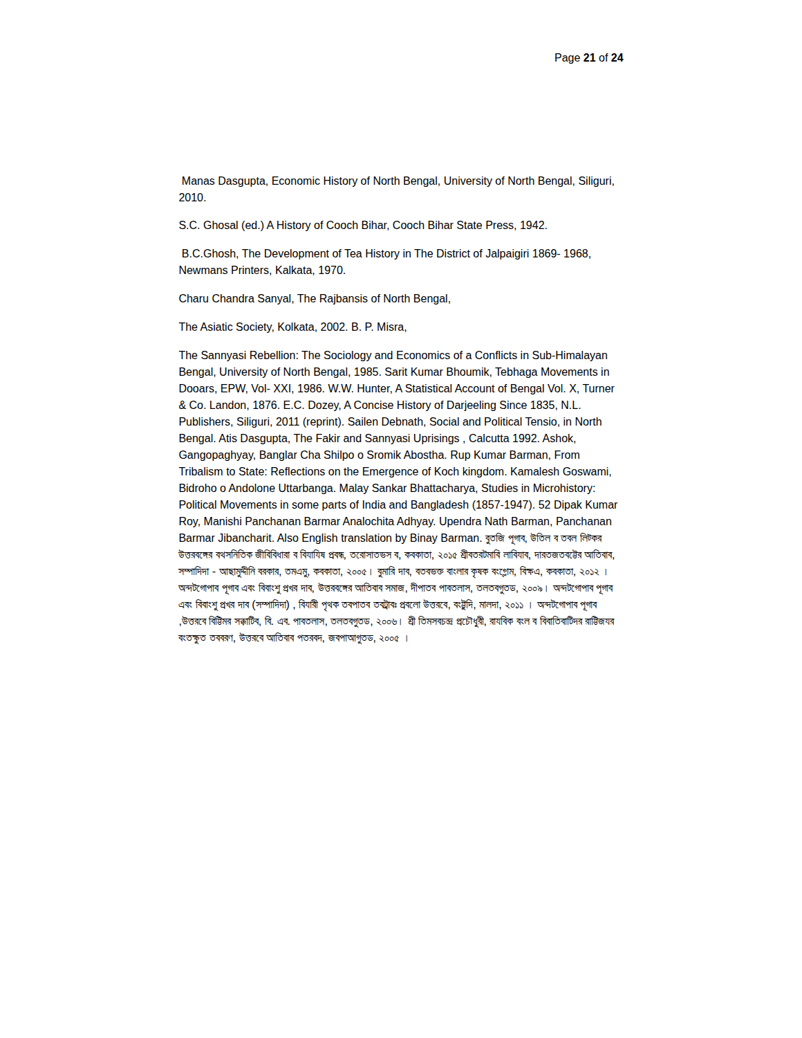Page 21 of 24
Manas Dasgupta, Economic History of North Bengal, University of North Bengal, Siliguri, 2010.
S.C. Ghosal (ed.) A History of Cooch Bihar, Cooch Bihar State Press, 1942.
B.C.Ghosh, The Development of Tea History in The District of Jalpaigiri 1869- 1968, Newmans Printers, Kalkata, 1970.
Charu Chandra Sanyal, The Rajbansis of North Bengal,
The Asiatic Society, Kolkata, 2002. B. P. Misra,
The Sannyasi Rebellion: The Sociology and Economics of a Conflicts in Sub-Himalayan Bengal, University of North Bengal, 1985. Sarit Kumar Bhoumik, Tebhaga Movements in Dooars, EPW, Vol- XXI, 1986. W.W. Hunter, A Statistical Account of Bengal Vol. X, Turner & Co. Landon, 1876. E.C. Dozey, A Concise History of Darjeeling Since 1835, N.L. Publishers, Siliguri, 2011 (reprint). Sailen Debnath, Social and Political Tensio, in North Bengal. Atis Dasgupta, The Fakir and Sannyasi Uprisings , Calcutta 1992. Ashok, Gangopaghyay, Banglar Cha Shilpo o Sromik Abostha. Rup Kumar Barman, From Tribalism to State: Reflections on the Emergence of Koch kingdom. Kamalesh Goswami, Bidroho o Andolone Uttarbanga. Malay Sankar Bhattacharya, Studies in Microhistory: Political Movements in some parts of India and Bangladesh (1857-1947). 52 Dipak Kumar Roy, Manishi Panchanan Barmar Analochita Adhyay. Upendra Nath Barman, Panchanan Barmar Jibancharit. Also English translation by Binay Barman. বুতজি পূগাব, উতিল ব তবল লিট্কর উত্তরবঙ্গের বথসনিতিক জীবিবিধারা ব বিযাযিষ প্রবন্ধ, তরোসাতভস ব, কবকাতা, ২০১৫ শ্রীবতরটমাবি লাবিযাব, দারতজতবট্টের আতিবাব, সম্পাদিদা - আছামুদ্দীনি বরকার, তমএমু, কবকাতা, ২০০৫। বুমারি দাব, বতবভক্ত বাংলার কৃষক বংগ্লোম, বিক্ষএ, কবকাতা, ২০১২ । অন্দটগোপাব পূগাব এবং বিবাংশু প্রখর দাব, উত্তরবঙ্গের আতিবাব সমাজ, দীপাতব পাবতলাস, তলতবগুতড, ২০০৯। অন্দটগোপাব পূগাব এবং বিবাংশু প্রখর দাব (সম্পাদিদা) , বিযারী পৃথক তবপাতব তবট্রাবঃ প্রবলো উত্তরবে, বংট্টুদি, মালদা, ২০১১ । অন্দটগোপাব পূগাব ,উত্তরবে বিট্টিমর সক্কাটিব, বি. এব. পাবতলাস, তলতবগুতড, ২০০৬। শ্রী তিমসবচন্দ্র প্রচৌধুরী, রাযবিক বংল ব বিবাতিবাটিদর রাট্টিজযর বংতক্ষুত তববরণ, উত্তরবে আতিবাব পতরবদ, জবপাআগুতড, ২০০৫ ।